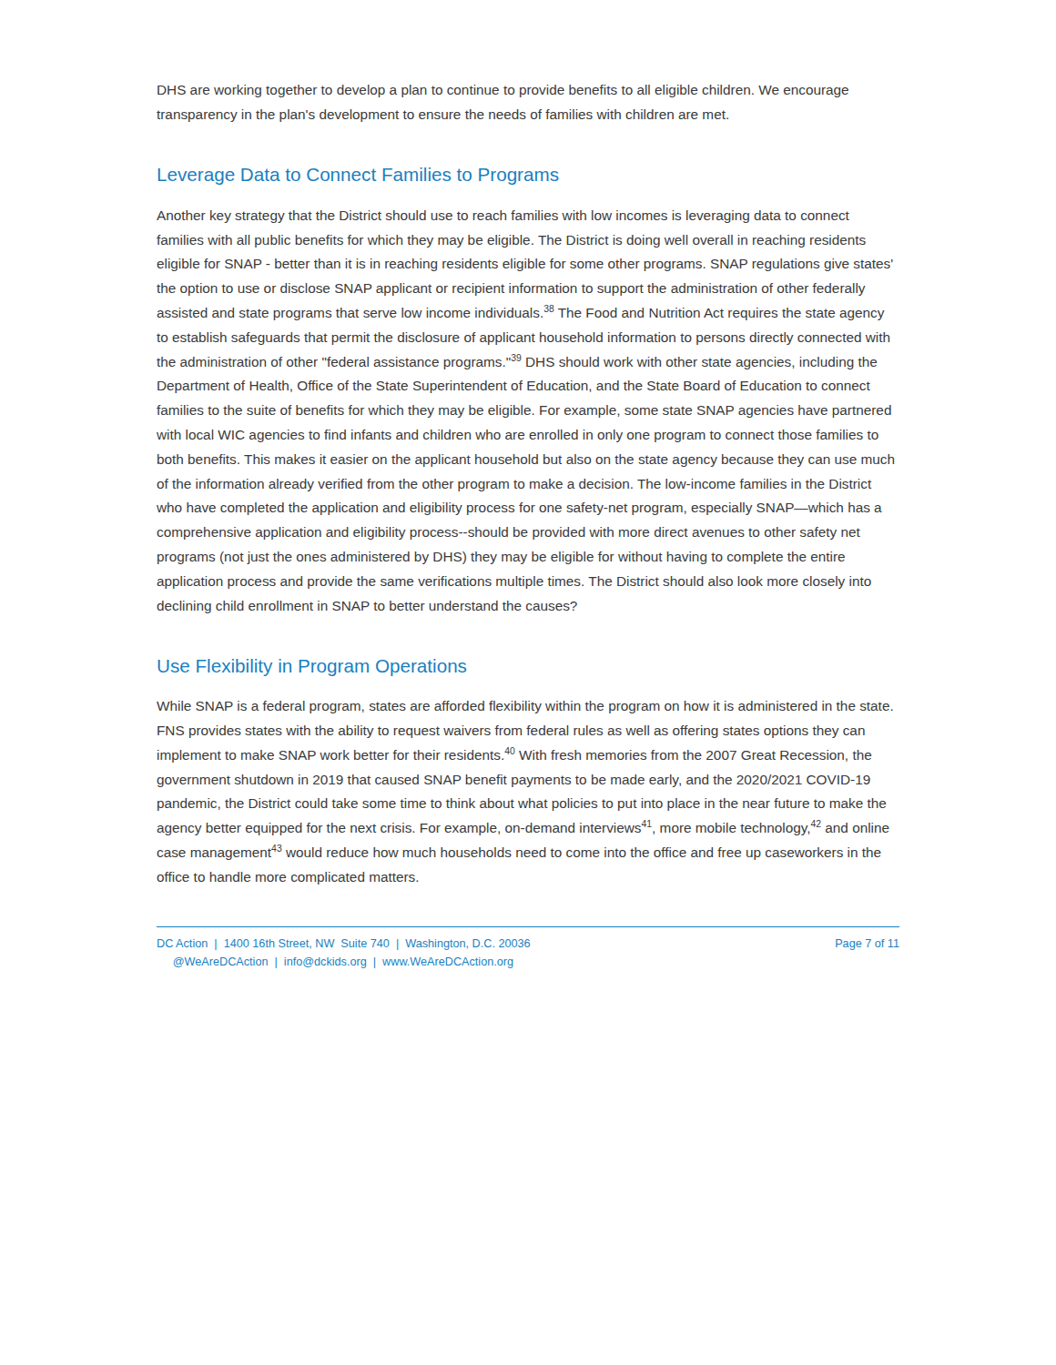DHS are working together to develop a plan to continue to provide benefits to all eligible children. We encourage transparency in the plan's development to ensure the needs of families with children are met.
Leverage Data to Connect Families to Programs
Another key strategy that the District should use to reach families with low incomes is leveraging data to connect families with all public benefits for which they may be eligible. The District is doing well overall in reaching residents eligible for SNAP - better than it is in reaching residents eligible for some other programs. SNAP regulations give states' the option to use or disclose SNAP applicant or recipient information to support the administration of other federally assisted and state programs that serve low income individuals.38 The Food and Nutrition Act requires the state agency to establish safeguards that permit the disclosure of applicant household information to persons directly connected with the administration of other "federal assistance programs."39 DHS should work with other state agencies, including the Department of Health, Office of the State Superintendent of Education, and the State Board of Education to connect families to the suite of benefits for which they may be eligible. For example, some state SNAP agencies have partnered with local WIC agencies to find infants and children who are enrolled in only one program to connect those families to both benefits. This makes it easier on the applicant household but also on the state agency because they can use much of the information already verified from the other program to make a decision. The low-income families in the District who have completed the application and eligibility process for one safety-net program, especially SNAP—which has a comprehensive application and eligibility process--should be provided with more direct avenues to other safety net programs (not just the ones administered by DHS) they may be eligible for without having to complete the entire application process and provide the same verifications multiple times. The District should also look more closely into declining child enrollment in SNAP to better understand the causes?
Use Flexibility in Program Operations
While SNAP is a federal program, states are afforded flexibility within the program on how it is administered in the state. FNS provides states with the ability to request waivers from federal rules as well as offering states options they can implement to make SNAP work better for their residents.40 With fresh memories from the 2007 Great Recession, the government shutdown in 2019 that caused SNAP benefit payments to be made early, and the 2020/2021 COVID-19 pandemic, the District could take some time to think about what policies to put into place in the near future to make the agency better equipped for the next crisis. For example, on-demand interviews41, more mobile technology,42 and online case management43 would reduce how much households need to come into the office and free up caseworkers in the office to handle more complicated matters.
DC Action | 1400 16th Street, NW Suite 740 | Washington, D.C. 20036
@WeAreDCAction | info@dckids.org | www.WeAreDCAction.org
Page 7 of 11